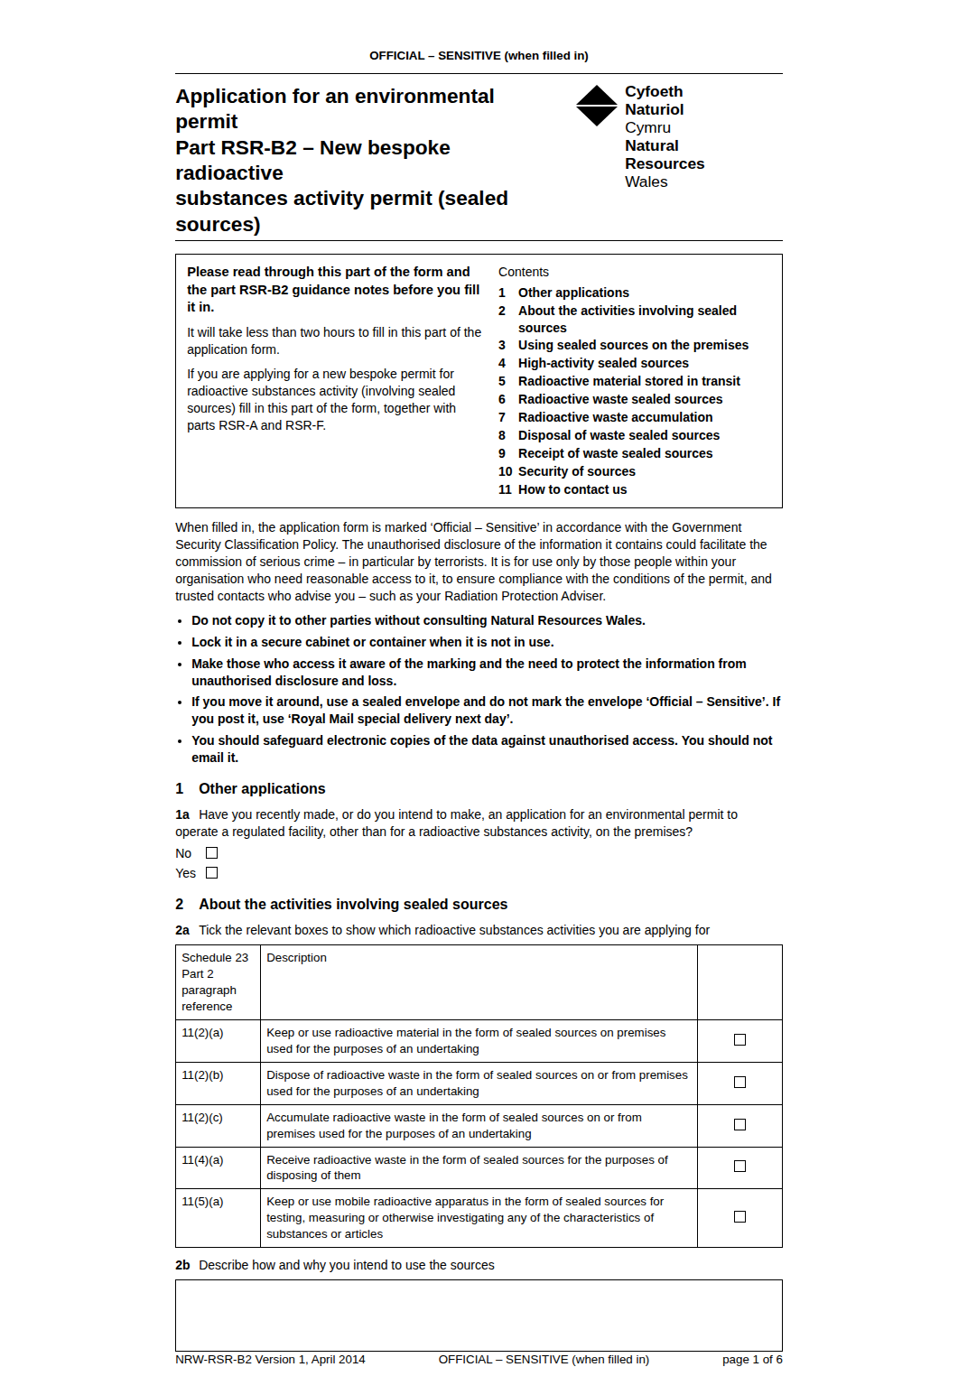OFFICIAL – SENSITIVE (when filled in)
Application for an environmental permit
Part RSR-B2 – New bespoke radioactive
substances activity permit (sealed sources)
Cyfoeth Naturiol Cymru Natural Resources Wales
Please read through this part of the form and the part RSR-B2 guidance notes before you fill it in.
It will take less than two hours to fill in this part of the application form.
If you are applying for a new bespoke permit for radioactive substances activity (involving sealed sources) fill in this part of the form, together with parts RSR-A and RSR-F.
Contents
1 Other applications
2 About the activities involving sealed sources
3 Using sealed sources on the premises
4 High-activity sealed sources
5 Radioactive material stored in transit
6 Radioactive waste sealed sources
7 Radioactive waste accumulation
8 Disposal of waste sealed sources
9 Receipt of waste sealed sources
10 Security of sources
11 How to contact us
When filled in, the application form is marked ‘Official – Sensitive’ in accordance with the Government Security Classification Policy. The unauthorised disclosure of the information it contains could facilitate the commission of serious crime – in particular by terrorists. It is for use only by those people within your organisation who need reasonable access to it, to ensure compliance with the conditions of the permit, and trusted contacts who advise you – such as your Radiation Protection Adviser.
Do not copy it to other parties without consulting Natural Resources Wales.
Lock it in a secure cabinet or container when it is not in use.
Make those who access it aware of the marking and the need to protect the information from unauthorised disclosure and loss.
If you move it around, use a sealed envelope and do not mark the envelope ‘Official – Sensitive’. If you post it, use ‘Royal Mail special delivery next day’.
You should safeguard electronic copies of the data against unauthorised access. You should not email it.
1 Other applications
1a Have you recently made, or do you intend to make, an application for an environmental permit to operate a regulated facility, other than for a radioactive substances activity, on the premises?
No
Yes
2 About the activities involving sealed sources
2a Tick the relevant boxes to show which radioactive substances activities you are applying for
| Schedule 23 Part 2 paragraph reference | Description | |
| --- | --- | --- |
| 11(2)(a) | Keep or use radioactive material in the form of sealed sources on premises used for the purposes of an undertaking | |
| 11(2)(b) | Dispose of radioactive waste in the form of sealed sources on or from premises used for the purposes of an undertaking | |
| 11(2)(c) | Accumulate radioactive waste in the form of sealed sources on or from premises used for the purposes of an undertaking | |
| 11(4)(a) | Receive radioactive waste in the form of sealed sources for the purposes of disposing of them | |
| 11(5)(a) | Keep or use mobile radioactive apparatus in the form of sealed sources for testing, measuring or otherwise investigating any of the characteristics of substances or articles | |
2b Describe how and why you intend to use the sources
NRW-RSR-B2 Version 1, April 2014
OFFICIAL – SENSITIVE (when filled in)
page 1 of 6